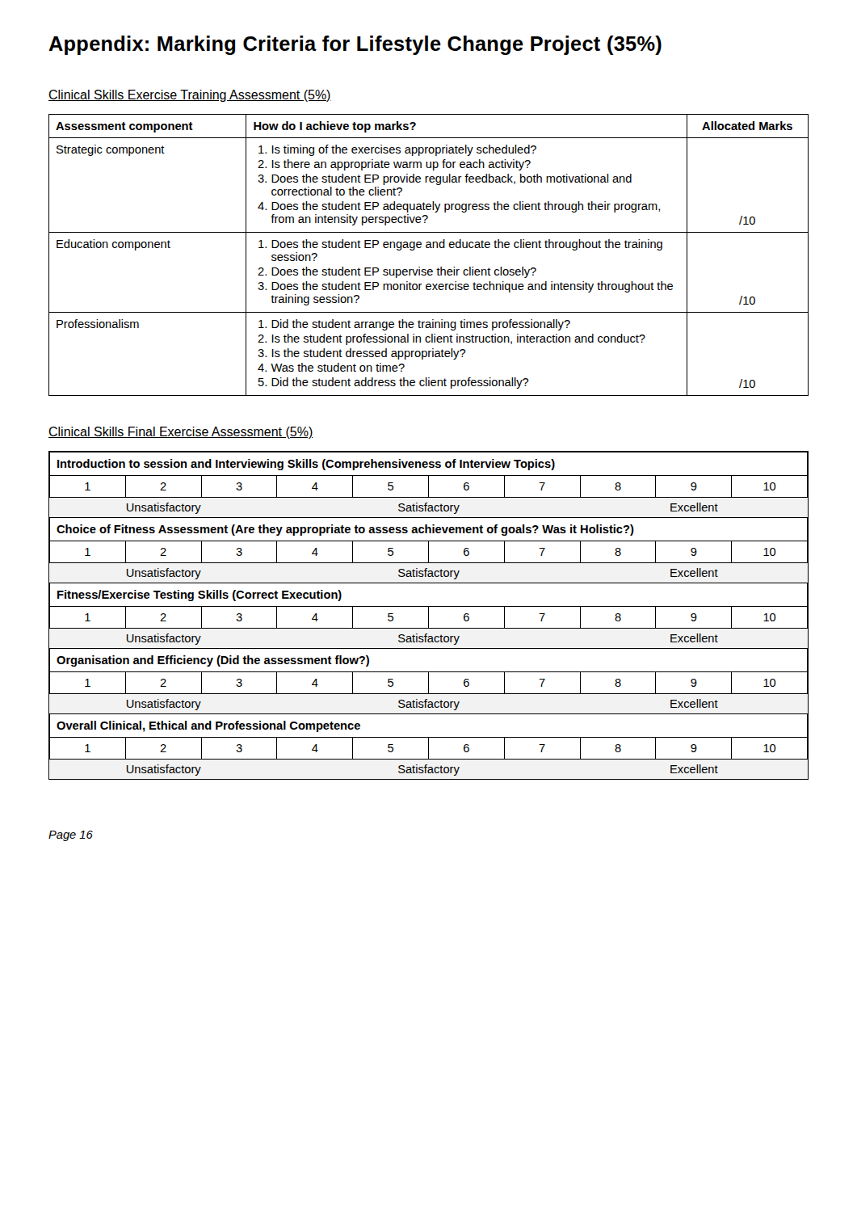Appendix: Marking Criteria for Lifestyle Change Project (35%)
Clinical Skills Exercise Training Assessment (5%)
| Assessment component | How do I achieve top marks? | Allocated Marks |
| --- | --- | --- |
| Strategic component | Is timing of the exercises appropriately scheduled? Is there an appropriate warm up for each activity? Does the student EP provide regular feedback, both motivational and correctional to the client? Does the student EP adequately progress the client through their program, from an intensity perspective? | /10 |
| Education component | Does the student EP engage and educate the client throughout the training session? Does the student EP supervise their client closely? Does the student EP monitor exercise technique and intensity throughout the training session? | /10 |
| Professionalism | Did the student arrange the training times professionally? Is the student professional in client instruction, interaction and conduct? Is the student dressed appropriately? Was the student on time? Did the student address the client professionally? | /10 |
Clinical Skills Final Exercise Assessment (5%)
| Introduction to session and Interviewing Skills (Comprehensiveness of Interview Topics) |
| 1 | 2 | 3 | 4 | 5 | 6 | 7 | 8 | 9 | 10 |
| Unsatisfactory | Satisfactory | Excellent |
| Choice of Fitness Assessment (Are they appropriate to assess achievement of goals? Was it Holistic?) |
| 1 | 2 | 3 | 4 | 5 | 6 | 7 | 8 | 9 | 10 |
| Unsatisfactory | Satisfactory | Excellent |
| Fitness/Exercise Testing Skills (Correct Execution) |
| 1 | 2 | 3 | 4 | 5 | 6 | 7 | 8 | 9 | 10 |
| Unsatisfactory | Satisfactory | Excellent |
| Organisation and Efficiency (Did the assessment flow?) |
| 1 | 2 | 3 | 4 | 5 | 6 | 7 | 8 | 9 | 10 |
| Unsatisfactory | Satisfactory | Excellent |
| Overall Clinical, Ethical and Professional Competence |
| 1 | 2 | 3 | 4 | 5 | 6 | 7 | 8 | 9 | 10 |
| Unsatisfactory | Satisfactory | Excellent |
Page 16